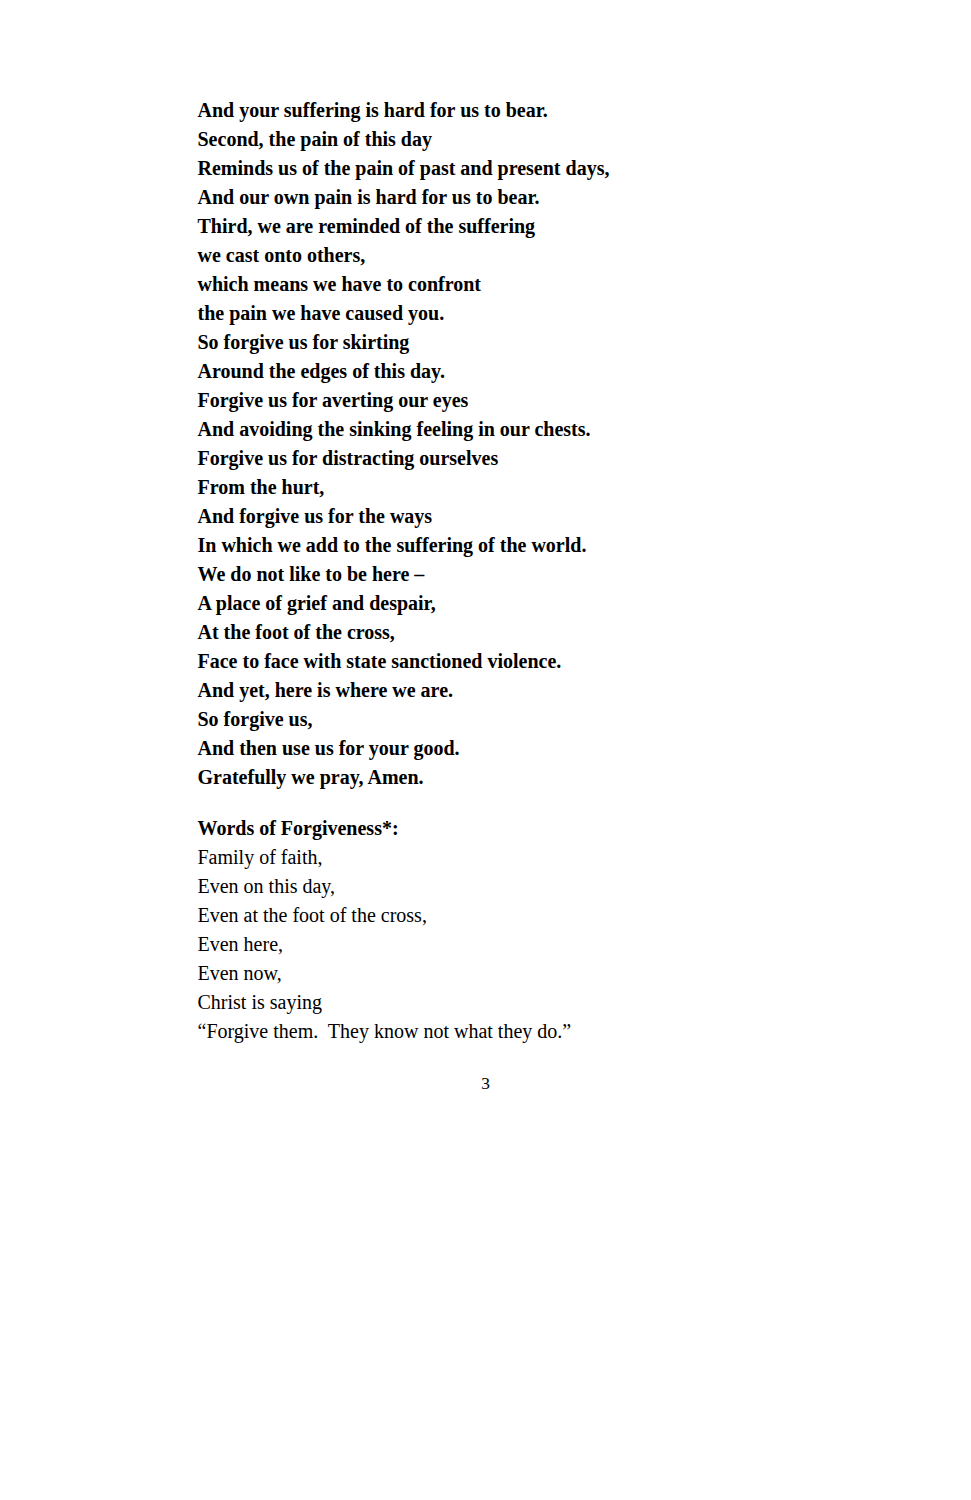And your suffering is hard for us to bear.
Second, the pain of this day
Reminds us of the pain of past and present days,
And our own pain is hard for us to bear.
Third, we are reminded of the suffering
we cast onto others,
which means we have to confront
the pain we have caused you.
So forgive us for skirting
Around the edges of this day.
Forgive us for averting our eyes
And avoiding the sinking feeling in our chests.
Forgive us for distracting ourselves
From the hurt,
And forgive us for the ways
In which we add to the suffering of the world.
We do not like to be here –
A place of grief and despair,
At the foot of the cross,
Face to face with state sanctioned violence.
And yet, here is where we are.
So forgive us,
And then use us for your good.
Gratefully we pray, Amen.
Words of Forgiveness*:
Family of faith,
Even on this day,
Even at the foot of the cross,
Even here,
Even now,
Christ is saying
“Forgive them. They know not what they do.”
3